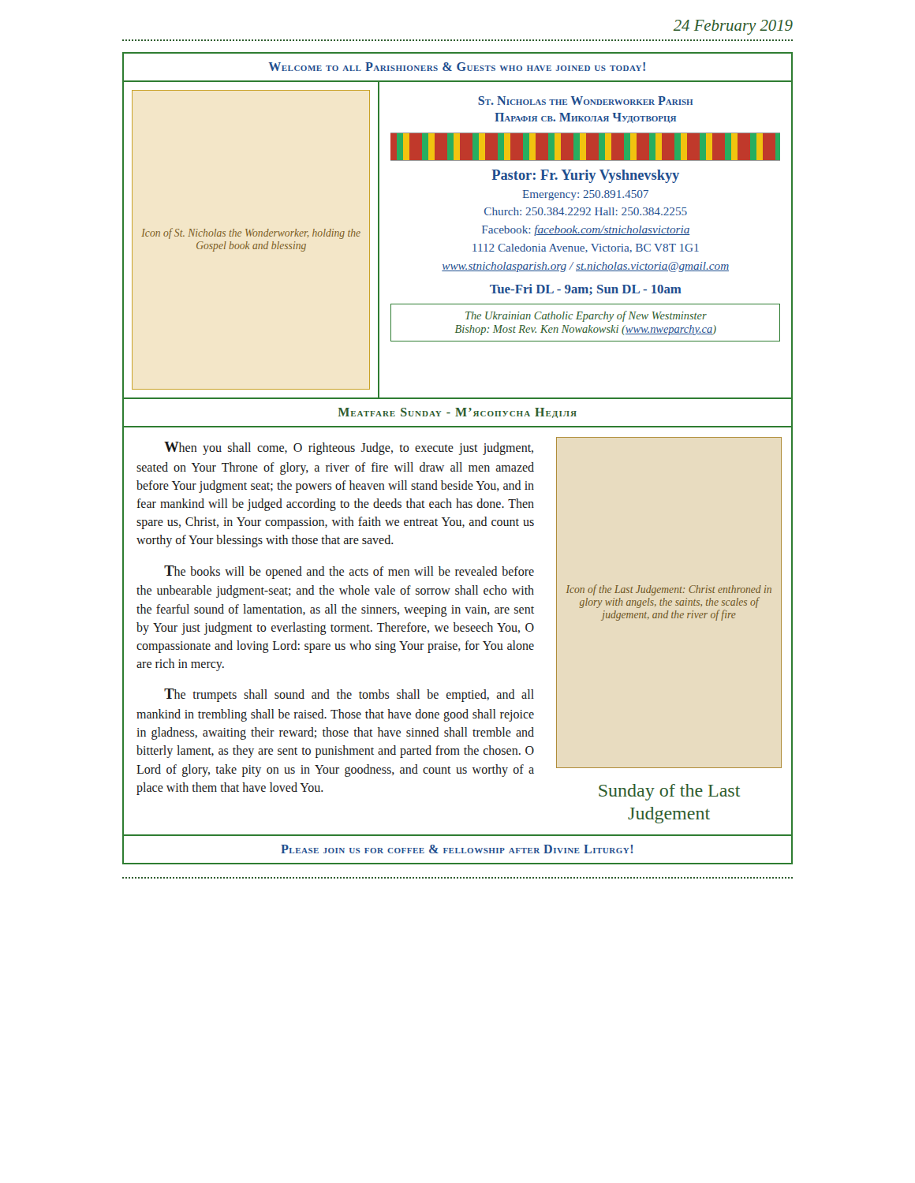24 February 2019
Welcome to all Parishioners & Guests who have joined us today!
Icon of St. Nicholas the Wonderworker, holding the Gospel book and blessing
St. Nicholas the Wonderworker Parish
Парафія св. Миколая Чудотворця
Pastor: Fr. Yuriy Vyshnevskyy
Emergency: 250.891.4507
Church: 250.384.2292 Hall: 250.384.2255
Facebook: facebook.com/stnicholasvictoria
1112 Caledonia Avenue, Victoria, BC V8T 1G1
www.stnicholasparish.org / st.nicholas.victoria@gmail.com
Tue-Fri DL - 9am; Sun DL - 10am
The Ukrainian Catholic Eparchy of New Westminster
Bishop: Most Rev. Ken Nowakowski (www.nweparchy.ca)
Meatfare Sunday - М’ясопусна Неділя
When you shall come, O righteous Judge, to execute just judgment, seated on Your Throne of glory, a river of fire will draw all men amazed before Your judgment seat; the powers of heaven will stand beside You, and in fear mankind will be judged according to the deeds that each has done. Then spare us, Christ, in Your compassion, with faith we entreat You, and count us worthy of Your blessings with those that are saved.
The books will be opened and the acts of men will be revealed before the unbearable judgment-seat; and the whole vale of sorrow shall echo with the fearful sound of lamentation, as all the sinners, weeping in vain, are sent by Your just judgment to everlasting torment. Therefore, we beseech You, O compassionate and loving Lord: spare us who sing Your praise, for You alone are rich in mercy.
The trumpets shall sound and the tombs shall be emptied, and all mankind in trembling shall be raised. Those that have done good shall rejoice in gladness, awaiting their reward; those that have sinned shall tremble and bitterly lament, as they are sent to punishment and parted from the chosen. O Lord of glory, take pity on us in Your goodness, and count us worthy of a place with them that have loved You.
Icon of the Last Judgement: Christ enthroned in glory with angels, the saints, the scales of judgement, and the river of fire
Sunday of the Last Judgement
Please join us for coffee & fellowship after Divine Liturgy!